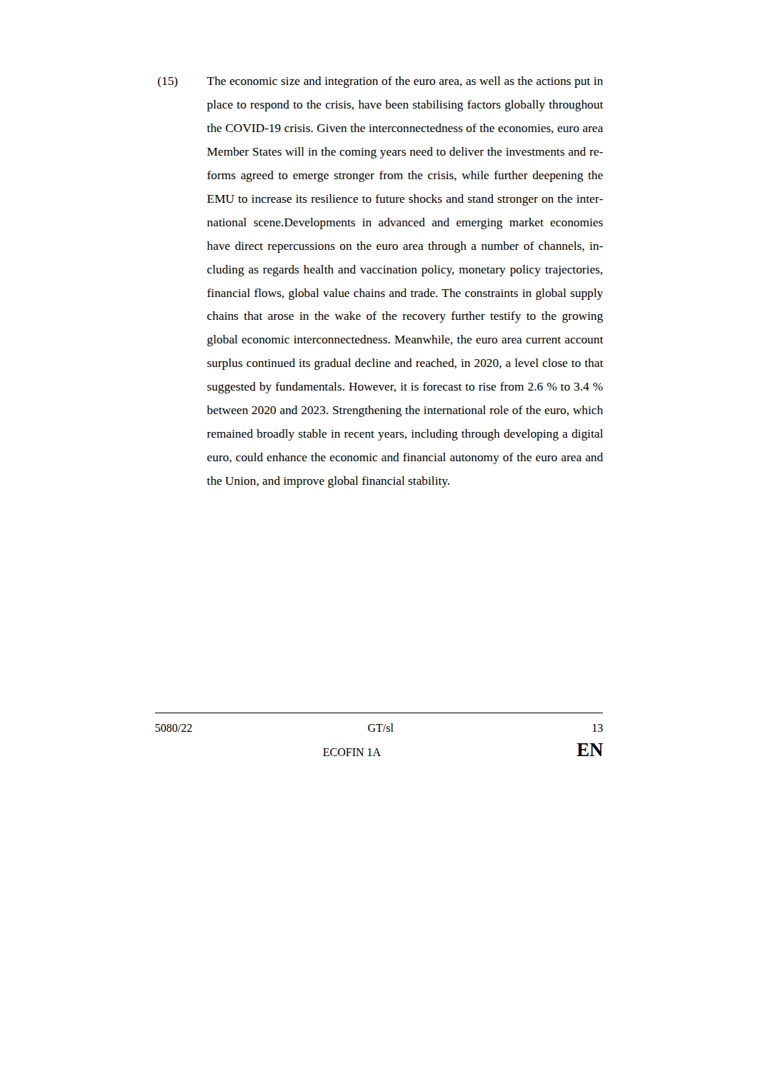(15)
The economic size and integration of the euro area, as well as the actions put in place to respond to the crisis, have been stabilising factors globally throughout the COVID-19 crisis. Given the interconnectedness of the economies, euro area Member States will in the coming years need to deliver the investments and reforms agreed to emerge stronger from the crisis, while further deepening the EMU to increase its resilience to future shocks and stand stronger on the international scene.Developments in advanced and emerging market economies have direct repercussions on the euro area through a number of channels, including as regards health and vaccination policy, monetary policy trajectories, financial flows, global value chains and trade. The constraints in global supply chains that arose in the wake of the recovery further testify to the growing global economic interconnectedness. Meanwhile, the euro area current account surplus continued its gradual decline and reached, in 2020, a level close to that suggested by fundamentals. However, it is forecast to rise from 2.6 % to 3.4 % between 2020 and 2023. Strengthening the international role of the euro, which remained broadly stable in recent years, including through developing a digital euro, could enhance the economic and financial autonomy of the euro area and the Union, and improve global financial stability.
5080/22
GT/sl
13
ECOFIN 1A
EN